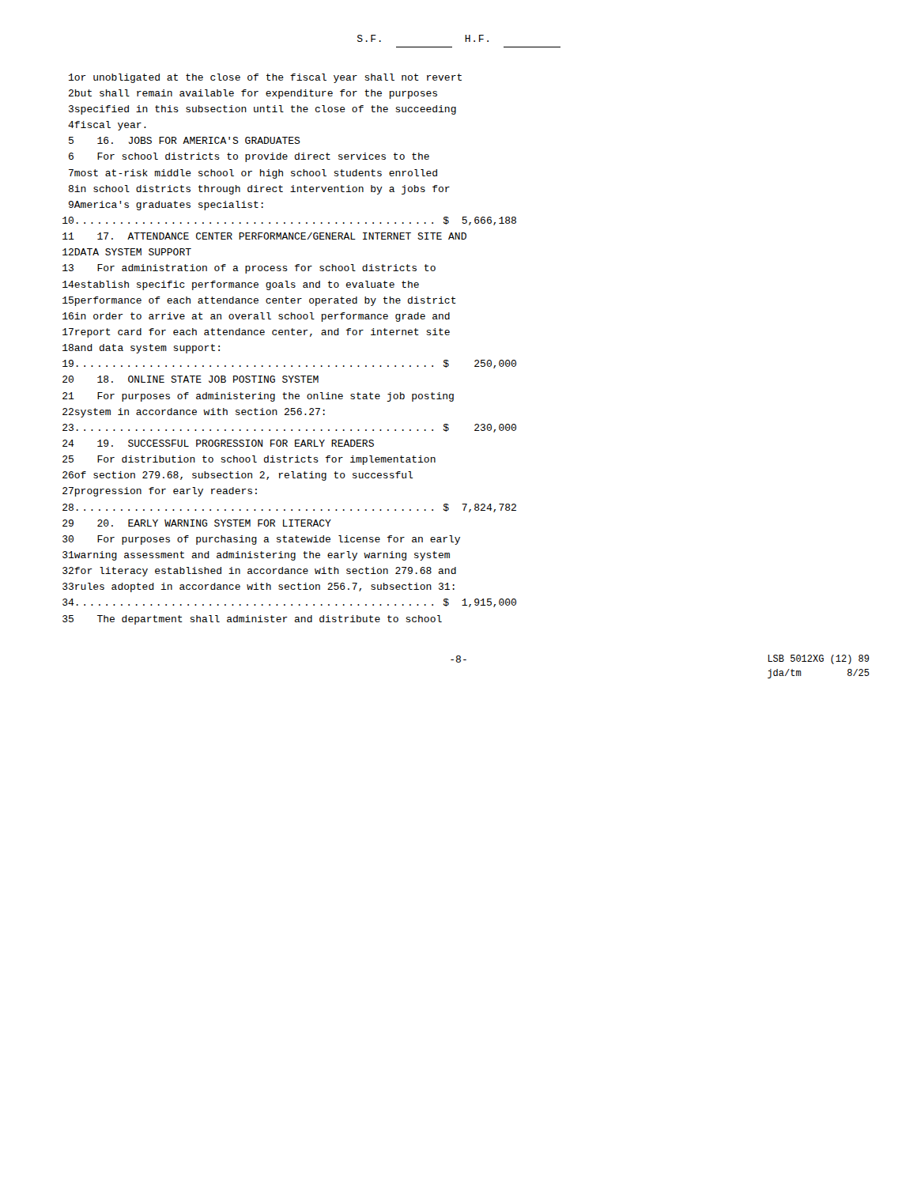S.F. H.F.
| 1 | or unobligated at the close of the fiscal year shall not revert |
| 2 | but shall remain available for expenditure for the purposes |
| 3 | specified in this subsection until the close of the succeeding |
| 4 | fiscal year. |
| 5 | 16. JOBS FOR AMERICA'S GRADUATES |
| 6 | For school districts to provide direct services to the |
| 7 | most at-risk middle school or high school students enrolled |
| 8 | in school districts through direct intervention by a jobs for |
| 9 | America's graduates specialist: |
| 10 | ................................................. $ 5,666,188 |
| 11 | 17. ATTENDANCE CENTER PERFORMANCE/GENERAL INTERNET SITE AND |
| 12 | DATA SYSTEM SUPPORT |
| 13 | For administration of a process for school districts to |
| 14 | establish specific performance goals and to evaluate the |
| 15 | performance of each attendance center operated by the district |
| 16 | in order to arrive at an overall school performance grade and |
| 17 | report card for each attendance center, and for internet site |
| 18 | and data system support: |
| 19 | ................................................. $ 250,000 |
| 20 | 18. ONLINE STATE JOB POSTING SYSTEM |
| 21 | For purposes of administering the online state job posting |
| 22 | system in accordance with section 256.27: |
| 23 | ................................................. $ 230,000 |
| 24 | 19. SUCCESSFUL PROGRESSION FOR EARLY READERS |
| 25 | For distribution to school districts for implementation |
| 26 | of section 279.68, subsection 2, relating to successful |
| 27 | progression for early readers: |
| 28 | ................................................. $ 7,824,782 |
| 29 | 20. EARLY WARNING SYSTEM FOR LITERACY |
| 30 | For purposes of purchasing a statewide license for an early |
| 31 | warning assessment and administering the early warning system |
| 32 | for literacy established in accordance with section 279.68 and |
| 33 | rules adopted in accordance with section 256.7, subsection 31: |
| 34 | ................................................. $ 1,915,000 |
| 35 | The department shall administer and distribute to school |
-8-
LSB 5012XG (12) 89
jda/tm 8/25